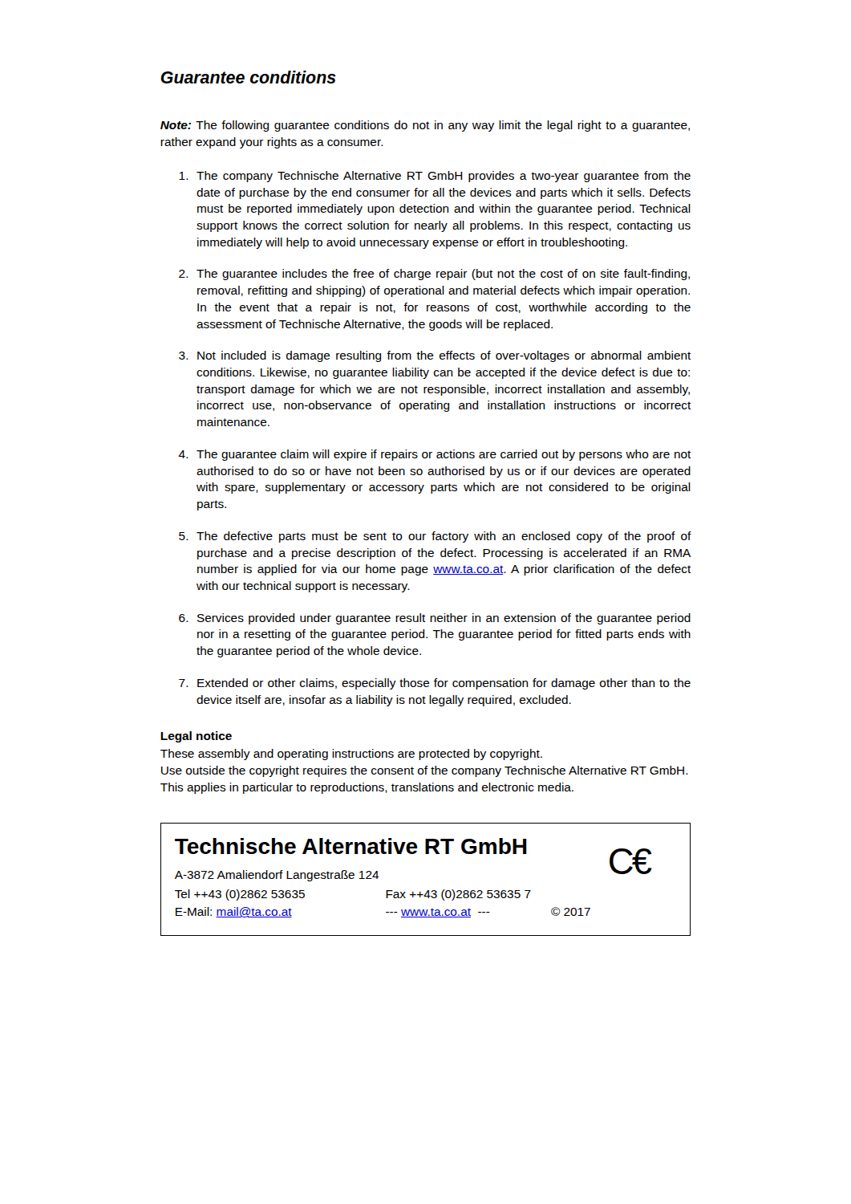Guarantee conditions
Note: The following guarantee conditions do not in any way limit the legal right to a guarantee, rather expand your rights as a consumer.
The company Technische Alternative RT GmbH provides a two-year guarantee from the date of purchase by the end consumer for all the devices and parts which it sells. Defects must be reported immediately upon detection and within the guarantee period. Technical support knows the correct solution for nearly all problems. In this respect, contacting us immediately will help to avoid unnecessary expense or effort in troubleshooting.
The guarantee includes the free of charge repair (but not the cost of on site fault-finding, removal, refitting and shipping) of operational and material defects which impair operation. In the event that a repair is not, for reasons of cost, worthwhile according to the assessment of Technische Alternative, the goods will be replaced.
Not included is damage resulting from the effects of over-voltages or abnormal ambient conditions. Likewise, no guarantee liability can be accepted if the device defect is due to: transport damage for which we are not responsible, incorrect installation and assembly, incorrect use, non-observance of operating and installation instructions or incorrect maintenance.
The guarantee claim will expire if repairs or actions are carried out by persons who are not authorised to do so or have not been so authorised by us or if our devices are operated with spare, supplementary or accessory parts which are not considered to be original parts.
The defective parts must be sent to our factory with an enclosed copy of the proof of purchase and a precise description of the defect. Processing is accelerated if an RMA number is applied for via our home page www.ta.co.at. A prior clarification of the defect with our technical support is necessary.
Services provided under guarantee result neither in an extension of the guarantee period nor in a resetting of the guarantee period. The guarantee period for fitted parts ends with the guarantee period of the whole device.
Extended or other claims, especially those for compensation for damage other than to the device itself are, insofar as a liability is not legally required, excluded.
Legal notice
These assembly and operating instructions are protected by copyright.
Use outside the copyright requires the consent of the company Technische Alternative RT GmbH.
This applies in particular to reproductions, translations and electronic media.
C€
Technische Alternative RT GmbH
A-3872 Amaliendorf Langestraße 124
| Tel ++43 (0)2862 53635 | Fax ++43 (0)2862 53635 7 | |
| E-Mail: mail@ta.co.at | --- www.ta.co.at --- | © 2017 |